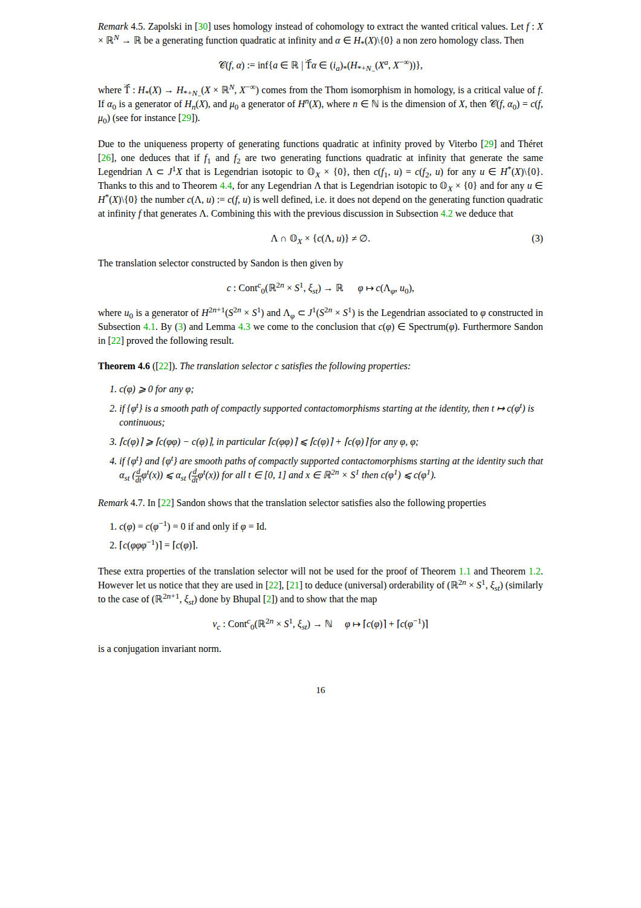Remark 4.5. Zapolski in [30] uses homology instead of cohomology to extract the wanted critical values. Let f : X × ℝN → ℝ be a generating function quadratic at infinity and α ∈ H*(X)\{0} a non zero homology class. Then
𝒞(f, α) := inf{a ∈ ℝ | T̃α ∈ (ia)*(H*+N−(Xa, X−∞))},
where T̃ : H*(X) → H*+N−(X × ℝN, X−∞) comes from the Thom isomorphism in homology, is a critical value of f. If α0 is a generator of Hn(X), and μ0 a generator of Hn(X), where n ∈ ℕ is the dimension of X, then 𝒞(f, α0) = c(f, μ0) (see for instance [29]).
Due to the uniqueness property of generating functions quadratic at infinity proved by Viterbo [29] and Théret [26], one deduces that if f1 and f2 are two generating functions quadratic at infinity that generate the same Legendrian Λ ⊂ J1X that is Legendrian isotopic to 𝕆X × {0}, then c(f1, u) = c(f2, u) for any u ∈ H*(X)\{0}. Thanks to this and to Theorem 4.4, for any Legendrian Λ that is Legendrian isotopic to 𝕆X × {0} and for any u ∈ H*(X)\{0} the number c(Λ, u) := c(f, u) is well defined, i.e. it does not depend on the generating function quadratic at infinity f that generates Λ. Combining this with the previous discussion in Subsection 4.2 we deduce that
Λ ∩ 𝕆X × {c(Λ, u)} ≠ ∅. (3)
The translation selector constructed by Sandon is then given by
c : Contc0(ℝ2n × S1, ξst) → ℝ φ ↦ c(Λφ, u0),
where u0 is a generator of H2n+1(S2n × S1) and Λφ ⊂ J1(S2n × S1) is the Legendrian associated to φ constructed in Subsection 4.1. By (3) and Lemma 4.3 we come to the conclusion that c(φ) ∈ Spectrum(φ). Furthermore Sandon in [22] proved the following result.
Theorem 4.6 ([22]). The translation selector c satisfies the following properties:
c(φ) ⩾ 0 for any φ;
if {φt} is a smooth path of compactly supported contactomorphisms starting at the identity, then t ↦ c(φt) is continuous;
⌈c(φ)⌉ ⩾ ⌈c(φφ) − c(φ)⌉, in particular ⌈c(φφ)⌉ ⩽ ⌈c(φ)⌉ + ⌈c(φ)⌉ for any φ, φ;
if {φt} and {φt} are smooth paths of compactly supported contactomorphisms starting at the identity such that αst (ddt φt(x)) ⩽ αst (ddt φt(x)) for all t ∈ [0, 1] and x ∈ ℝ2n × S1 then c(φ1) ⩽ c(φ1).
Remark 4.7. In [22] Sandon shows that the translation selector satisfies also the following properties
c(φ) = c(φ−1) = 0 if and only if φ = Id.
⌈c(φφφ−1)⌉ = ⌈c(φ)⌉.
These extra properties of the translation selector will not be used for the proof of Theorem 1.1 and Theorem 1.2. However let us notice that they are used in [22], [21] to deduce (universal) orderability of (ℝ2n × S1, ξst) (similarly to the case of (ℝ2n+1, ξst) done by Bhupal [2]) and to show that the map
νc : Contc0(ℝ2n × S1, ξst) → ℕ φ ↦ ⌈c(φ)⌉ + ⌈c(φ−1)⌉
is a conjugation invariant norm.
16